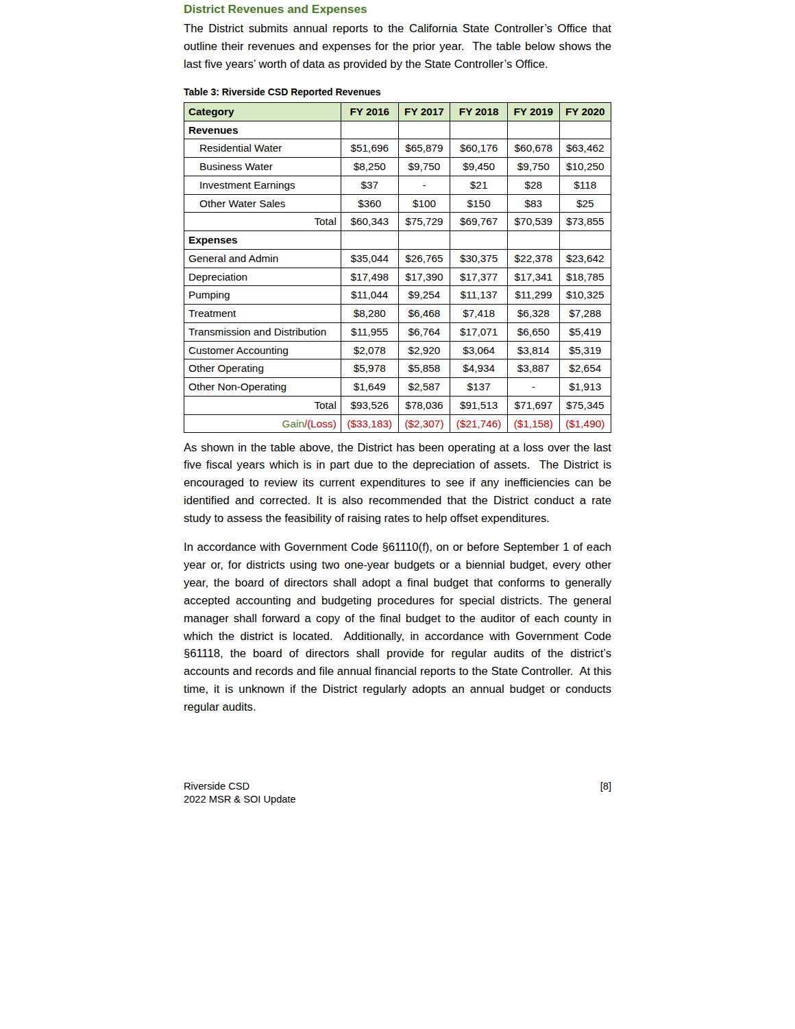District Revenues and Expenses
The District submits annual reports to the California State Controller’s Office that outline their revenues and expenses for the prior year. The table below shows the last five years’ worth of data as provided by the State Controller’s Office.
Table 3: Riverside CSD Reported Revenues
| Category | FY 2016 | FY 2017 | FY 2018 | FY 2019 | FY 2020 |
| --- | --- | --- | --- | --- | --- |
| Revenues | | | | | |
| Residential Water | $51,696 | $65,879 | $60,176 | $60,678 | $63,462 |
| Business Water | $8,250 | $9,750 | $9,450 | $9,750 | $10,250 |
| Investment Earnings | $37 | - | $21 | $28 | $118 |
| Other Water Sales | $360 | $100 | $150 | $83 | $25 |
| Total | $60,343 | $75,729 | $69,767 | $70,539 | $73,855 |
| Expenses | | | | | |
| General and Admin | $35,044 | $26,765 | $30,375 | $22,378 | $23,642 |
| Depreciation | $17,498 | $17,390 | $17,377 | $17,341 | $18,785 |
| Pumping | $11,044 | $9,254 | $11,137 | $11,299 | $10,325 |
| Treatment | $8,280 | $6,468 | $7,418 | $6,328 | $7,288 |
| Transmission and Distribution | $11,955 | $6,764 | $17,071 | $6,650 | $5,419 |
| Customer Accounting | $2,078 | $2,920 | $3,064 | $3,814 | $5,319 |
| Other Operating | $5,978 | $5,858 | $4,934 | $3,887 | $2,654 |
| Other Non-Operating | $1,649 | $2,587 | $137 | - | $1,913 |
| Total | $93,526 | $78,036 | $91,513 | $71,697 | $75,345 |
| Gain / (Loss) | ($33,183) | ($2,307) | ($21,746) | ($1,158) | ($1,490) |
As shown in the table above, the District has been operating at a loss over the last five fiscal years which is in part due to the depreciation of assets. The District is encouraged to review its current expenditures to see if any inefficiencies can be identified and corrected. It is also recommended that the District conduct a rate study to assess the feasibility of raising rates to help offset expenditures.
In accordance with Government Code §61110(f), on or before September 1 of each year or, for districts using two one-year budgets or a biennial budget, every other year, the board of directors shall adopt a final budget that conforms to generally accepted accounting and budgeting procedures for special districts. The general manager shall forward a copy of the final budget to the auditor of each county in which the district is located. Additionally, in accordance with Government Code §61118, the board of directors shall provide for regular audits of the district’s accounts and records and file annual financial reports to the State Controller. At this time, it is unknown if the District regularly adopts an annual budget or conducts regular audits.
Riverside CSD
2022 MSR & SOI Update
[8]